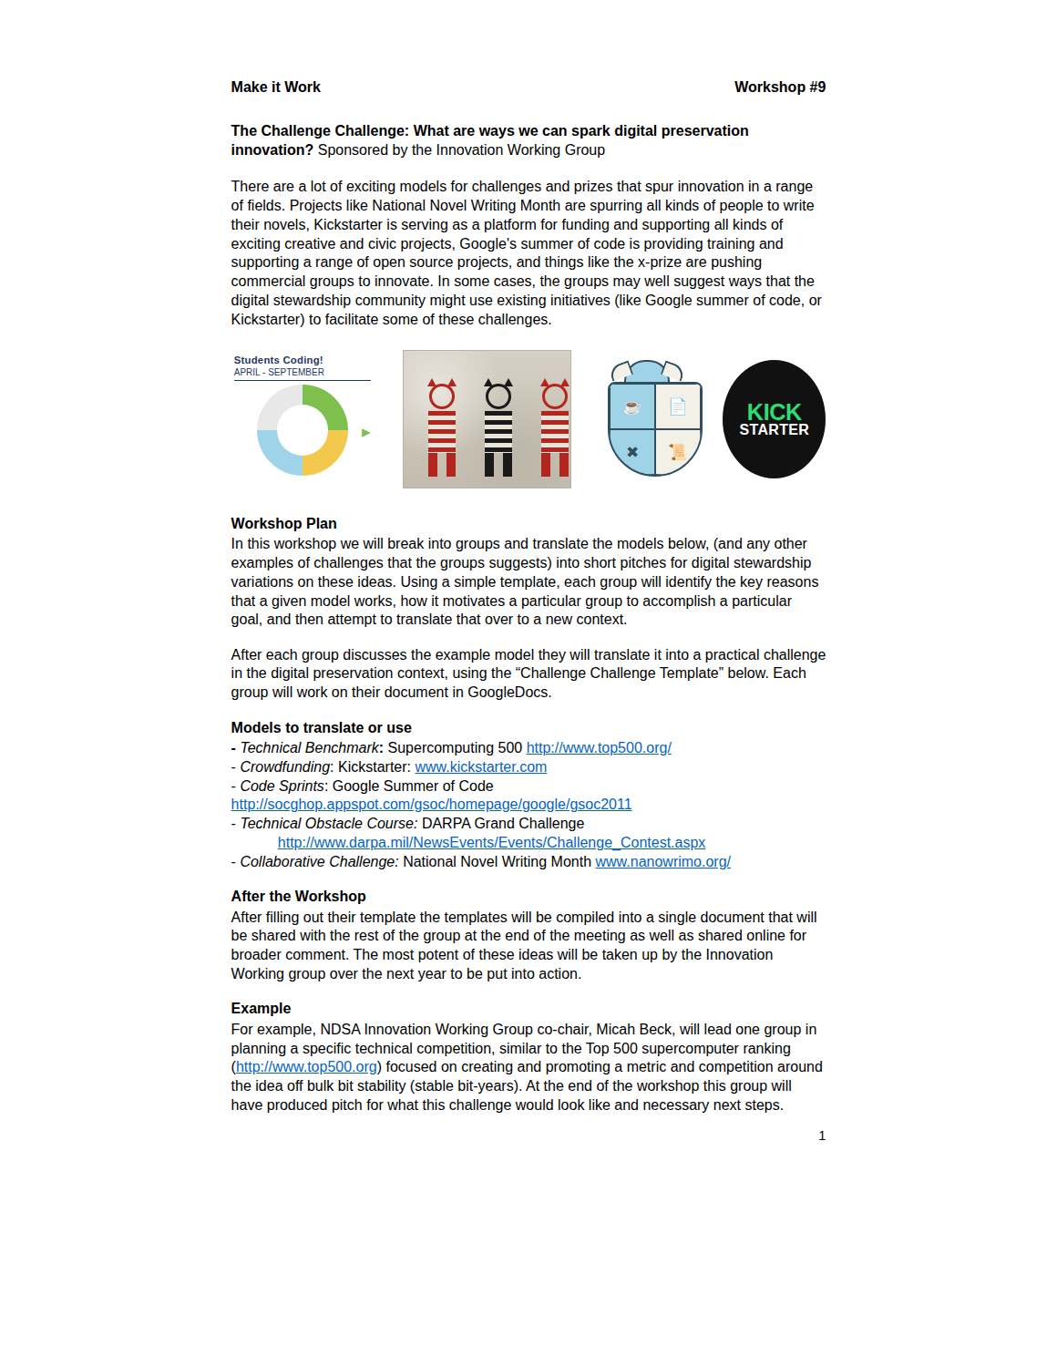Make it Work Workshop #9
The Challenge Challenge: What are ways we can spark digital preservation innovation? Sponsored by the Innovation Working Group
There are a lot of exciting models for challenges and prizes that spur innovation in a range of fields. Projects like National Novel Writing Month are spurring all kinds of people to write their novels, Kickstarter is serving as a platform for funding and supporting all kinds of exciting creative and civic projects, Google's summer of code is providing training and supporting a range of open source projects, and things like the x-prize are pushing commercial groups to innovate. In some cases, the groups may well suggest ways that the digital stewardship community might use existing initiatives (like Google summer of code, or Kickstarter) to facilitate some of these challenges.
Students Coding!
APRIL - SEPTEMBER
SUMMER
WINTER
▸
☕
📄
✖
📜
KICK
STARTER
Workshop Plan
In this workshop we will break into groups and translate the models below, (and any other examples of challenges that the groups suggests) into short pitches for digital stewardship variations on these ideas. Using a simple template, each group will identify the key reasons that a given model works, how it motivates a particular group to accomplish a particular goal, and then attempt to translate that over to a new context.
After each group discusses the example model they will translate it into a practical challenge in the digital preservation context, using the “Challenge Challenge Template” below. Each group will work on their document in GoogleDocs.
Models to translate or use
- Technical Benchmark: Supercomputing 500 http://www.top500.org/
- Crowdfunding: Kickstarter: www.kickstarter.com
- Code Sprints: Google Summer of Code http://socghop.appspot.com/gsoc/homepage/google/gsoc2011
- Technical Obstacle Course: DARPA Grand Challenge
http://www.darpa.mil/NewsEvents/Events/Challenge_Contest.aspx
- Collaborative Challenge: National Novel Writing Month www.nanowrimo.org/
After the Workshop
After filling out their template the templates will be compiled into a single document that will be shared with the rest of the group at the end of the meeting as well as shared online for broader comment. The most potent of these ideas will be taken up by the Innovation Working group over the next year to be put into action.
Example
For example, NDSA Innovation Working Group co-chair, Micah Beck, will lead one group in planning a specific technical competition, similar to the Top 500 supercomputer ranking (http://www.top500.org) focused on creating and promoting a metric and competition around the idea off bulk bit stability (stable bit-years). At the end of the workshop this group will have produced pitch for what this challenge would look like and necessary next steps.
1